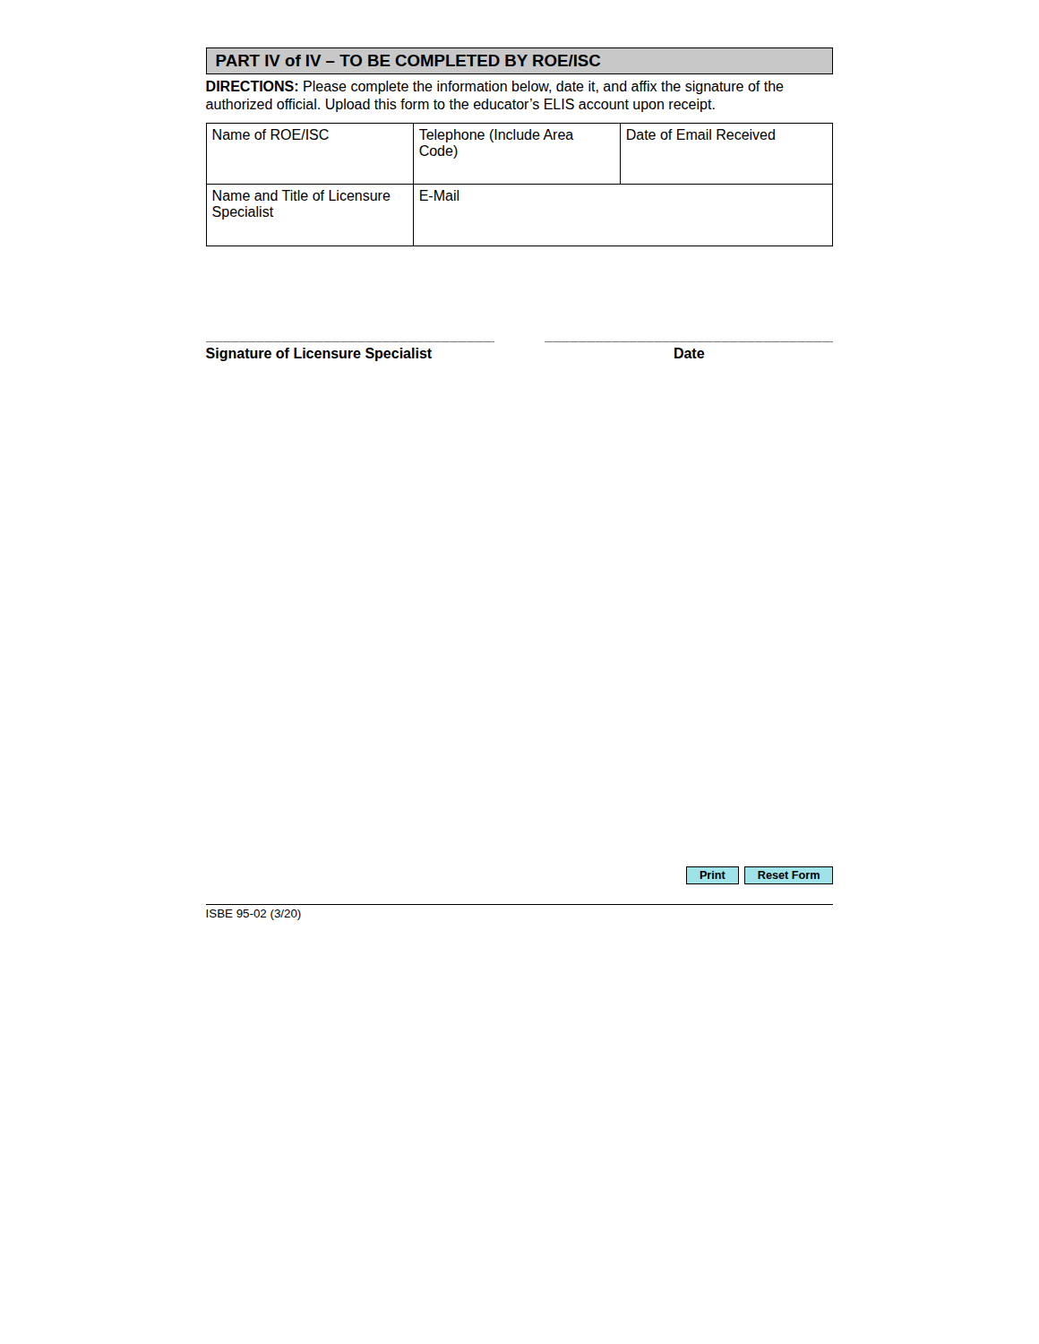PART IV of IV – TO BE COMPLETED BY ROE/ISC
DIRECTIONS: Please complete the information below, date it, and affix the signature of the authorized official. Upload this form to the educator’s ELIS account upon receipt.
| Name of ROE/ISC | Telephone (Include Area Code) | Date of Email Received |
| Name and Title of Licensure Specialist | E-Mail |
_______________________________________________
Signature of Licensure Specialist
_______________________________________________
Date
Print Reset Form
ISBE 95-02 (3/20)